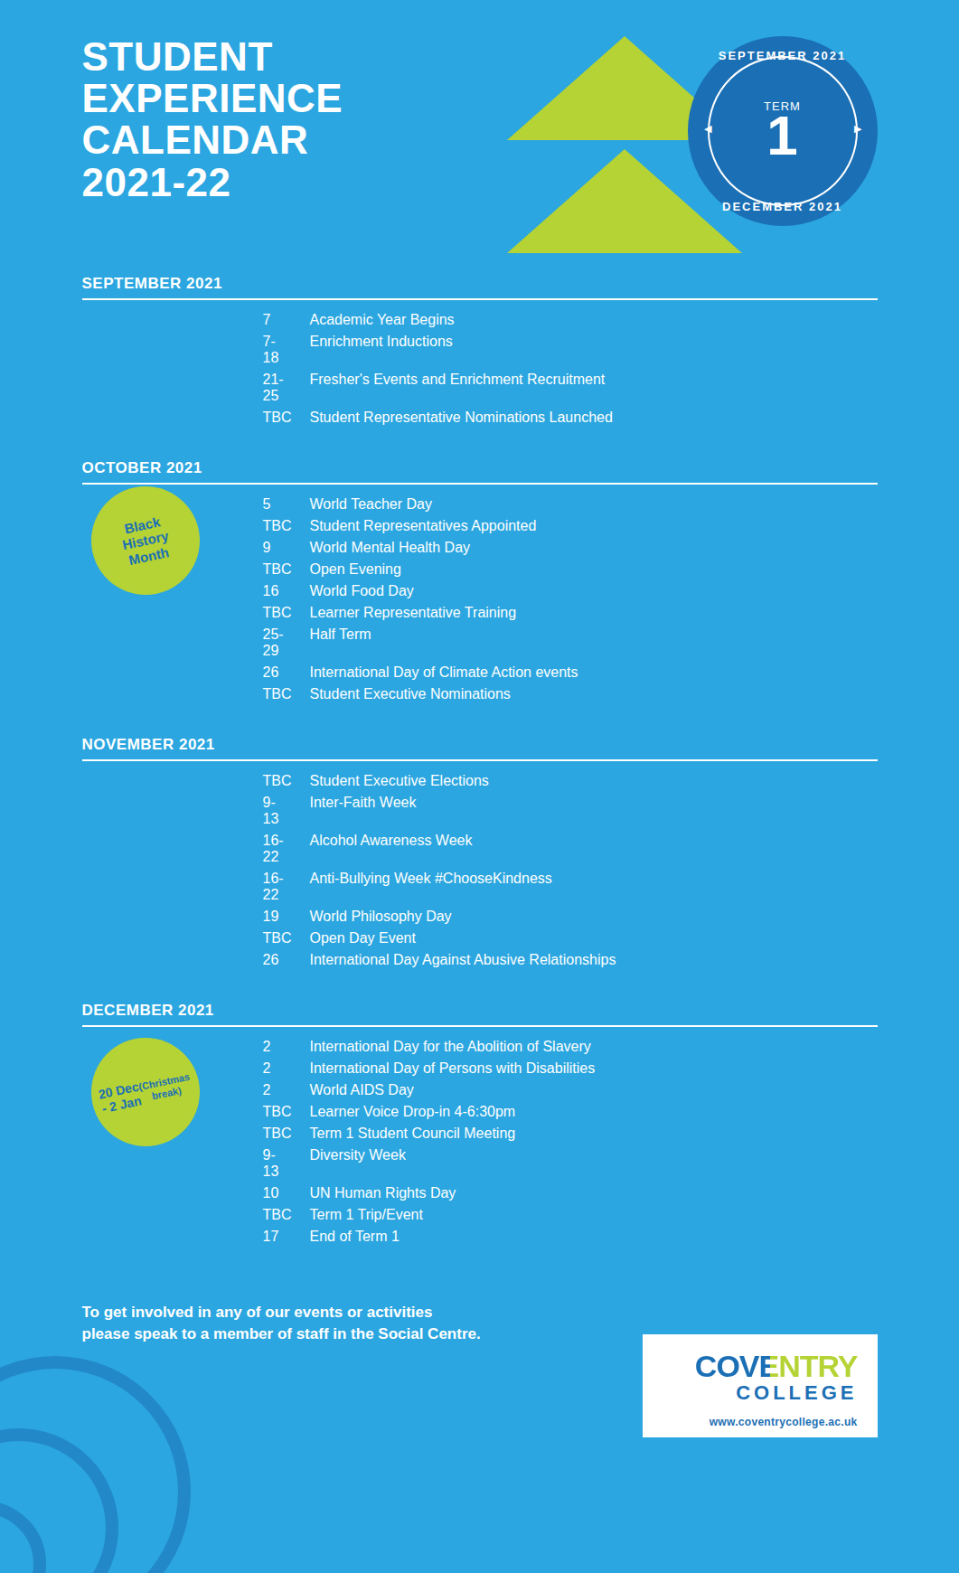Student
Experience
Calendar
2021-22
September 2021 ◀ ▶ December 2021
Term 1
September 2021
| 7 | Academic Year Begins |
| 7-18 | Enrichment Inductions |
| 21-25 | Fresher's Events and Enrichment Recruitment |
| TBC | Student Representative Nominations Launched |
October 2021
Black
History
Month
| 5 | World Teacher Day |
| TBC | Student Representatives Appointed |
| 9 | World Mental Health Day |
| TBC | Open Evening |
| 16 | World Food Day |
| TBC | Learner Representative Training |
| 25-29 | Half Term |
| 26 | International Day of Climate Action events |
| TBC | Student Executive Nominations |
November 2021
| TBC | Student Executive Elections |
| 9-13 | Inter-Faith Week |
| 16-22 | Alcohol Awareness Week |
| 16-22 | Anti-Bullying Week #ChooseKindness |
| 19 | World Philosophy Day |
| TBC | Open Day Event |
| 26 | International Day Against Abusive Relationships |
December 2021
20 Dec
- 2 Jan
(Christmas
break)
| 2 | International Day for the Abolition of Slavery |
| 2 | International Day of Persons with Disabilities |
| 2 | World AIDS Day |
| TBC | Learner Voice Drop-in 4-6:30pm |
| TBC | Term 1 Student Council Meeting |
| 9-13 | Diversity Week |
| 10 | UN Human Rights Day |
| TBC | Term 1 Trip/Event |
| 17 | End of Term 1 |
To get involved in any of our events or activities
please speak to a member of staff in the Social Centre.
COVENTRY
COLLEGE
www.coventrycollege.ac.uk